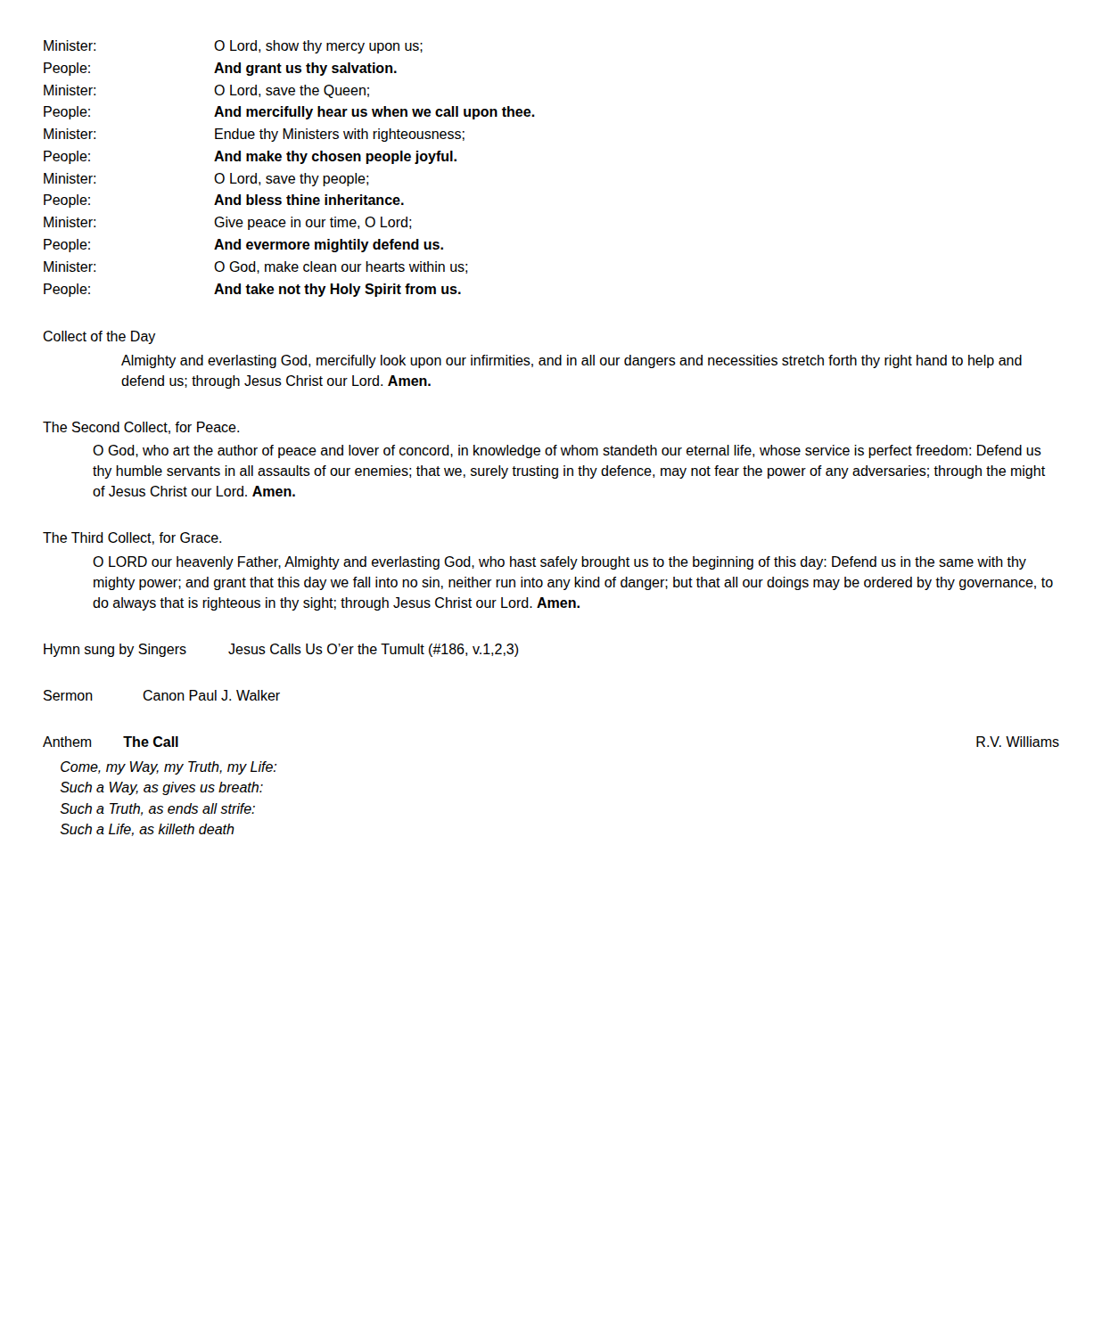| Minister: | O Lord, show thy mercy upon us; |
| People: | And grant us thy salvation. |
| Minister: | O Lord, save the Queen; |
| People: | And mercifully hear us when we call upon thee. |
| Minister: | Endue thy Ministers with righteousness; |
| People: | And make thy chosen people joyful. |
| Minister: | O Lord, save thy people; |
| People: | And bless thine inheritance. |
| Minister: | Give peace in our time, O Lord; |
| People: | And evermore mightily defend us. |
| Minister: | O God, make clean our hearts within us; |
| People: | And take not thy Holy Spirit from us. |
Collect of the Day
Almighty and everlasting God, mercifully look upon our infirmities, and in all our dangers and necessities stretch forth thy right hand to help and defend us; through Jesus Christ our Lord. Amen.
The Second Collect, for Peace.
O God, who art the author of peace and lover of concord, in knowledge of whom standeth our eternal life, whose service is perfect freedom: Defend us thy humble servants in all assaults of our enemies; that we, surely trusting in thy defence, may not fear the power of any adversaries; through the might of Jesus Christ our Lord. Amen.
The Third Collect, for Grace.
O LORD our heavenly Father, Almighty and everlasting God, who hast safely brought us to the beginning of this day: Defend us in the same with thy mighty power; and grant that this day we fall into no sin, neither run into any kind of danger; but that all our doings may be ordered by thy governance, to do always that is righteous in thy sight; through Jesus Christ our Lord. Amen.
Hymn sung by Singers Jesus Calls Us O’er the Tumult (#186, v.1,2,3)
Sermon Canon Paul J. Walker
AnthemThe Call R.V. Williams
Come, my Way, my Truth, my Life:
Such a Way, as gives us breath:
Such a Truth, as ends all strife:
Such a Life, as killeth death